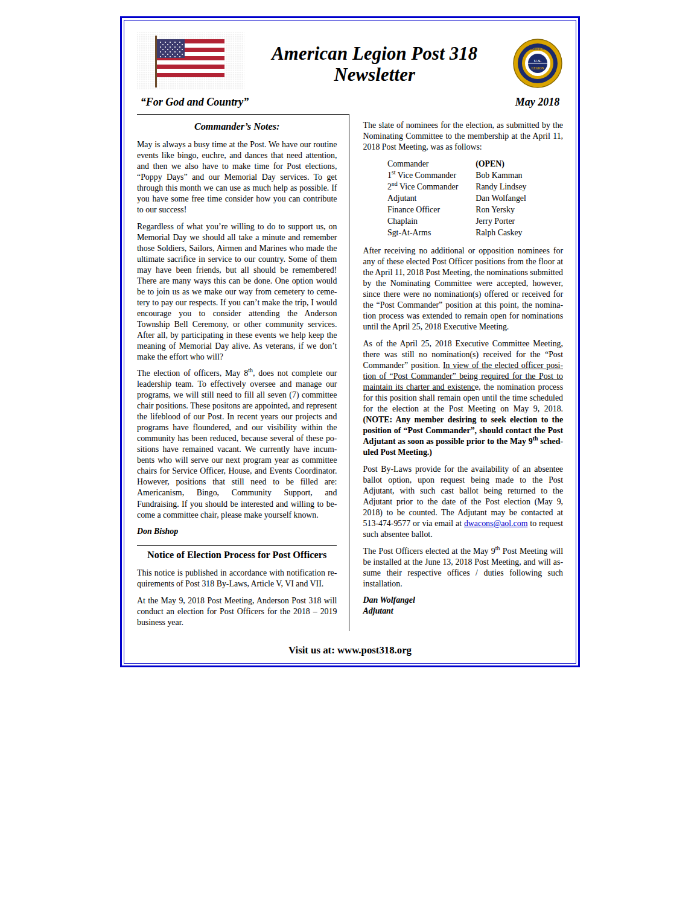American Legion Post 318
Newsletter
U.S. LEGION AMERICAN
“For God and Country”
May 2018
Commander’s Notes:
May is always a busy time at the Post. We have our routine events like bingo, euchre, and dances that need attention, and then we also have to make time for Post elections, “Poppy Days” and our Memorial Day services. To get through this month we can use as much help as possible. If you have some free time consider how you can contribute to our success!
Regardless of what you’re willing to do to support us, on Memorial Day we should all take a minute and remember those Soldiers, Sailors, Airmen and Marines who made the ultimate sacrifice in service to our country. Some of them may have been friends, but all should be remembered! There are many ways this can be done. One option would be to join us as we make our way from cemetery to cemetery to pay our respects. If you can’t make the trip, I would encourage you to consider attending the Anderson Township Bell Ceremony, or other community services. After all, by participating in these events we help keep the meaning of Memorial Day alive. As veterans, if we don’t make the effort who will?
The election of officers, May 8th, does not complete our leadership team. To effectively oversee and manage our programs, we will still need to fill all seven (7) committee chair positions. These positons are appointed, and represent the lifeblood of our Post. In recent years our projects and programs have floundered, and our visibility within the community has been reduced, because several of these positions have remained vacant. We currently have incumbents who will serve our next program year as committee chairs for Service Officer, House, and Events Coordinator. However, positions that still need to be filled are: Americanism, Bingo, Community Support, and Fundraising. If you should be interested and willing to become a committee chair, please make yourself known.
Don Bishop
Notice of Election Process for Post Officers
This notice is published in accordance with notification requirements of Post 318 By-Laws, Article V, VI and VII.
At the May 9, 2018 Post Meeting, Anderson Post 318 will conduct an election for Post Officers for the 2018 – 2019 business year.
The slate of nominees for the election, as submitted by the Nominating Committee to the membership at the April 11, 2018 Post Meeting, was as follows:
| Commander | (OPEN) |
| 1 st Vice Commander | Bob Kamman |
| 2 nd Vice Commander | Randy Lindsey |
| Adjutant | Dan Wolfangel |
| Finance Officer | Ron Yersky |
| Chaplain | Jerry Porter |
| Sgt-At-Arms | Ralph Caskey |
After receiving no additional or opposition nominees for any of these elected Post Officer positions from the floor at the April 11, 2018 Post Meeting, the nominations submitted by the Nominating Committee were accepted, however, since there were no nomination(s) offered or received for the “Post Commander” position at this point, the nomination process was extended to remain open for nominations until the April 25, 2018 Executive Meeting.
As of the April 25, 2018 Executive Committee Meeting, there was still no nomination(s) received for the “Post Commander” position. In view of the elected officer position of “Post Commander” being required for the Post to maintain its charter and existence, the nomin­ation process for this position shall remain open until the time scheduled for the election at the Post Meeting on May 9, 2018. (NOTE: Any member desiring to seek election to the position of “Post Commander”, should contact the Post Adjutant as soon as possible prior to the May 9th scheduled Post Meeting.)
Post By-Laws provide for the availability of an absentee ballot option, upon request being made to the Post Adjutant, with such cast ballot being returned to the Adjutant prior to the date of the Post election (May 9, 2018) to be counted. The Adjutant may be contacted at 513-474-9577 or via email at dwacons@aol.com to request such absentee ballot.
The Post Officers elected at the May 9th Post Meeting will be installed at the June 13, 2018 Post Meeting, and will assume their respective offices / duties following such installation.
Dan WolfangelAdjutant
Visit us at: www.post318.org